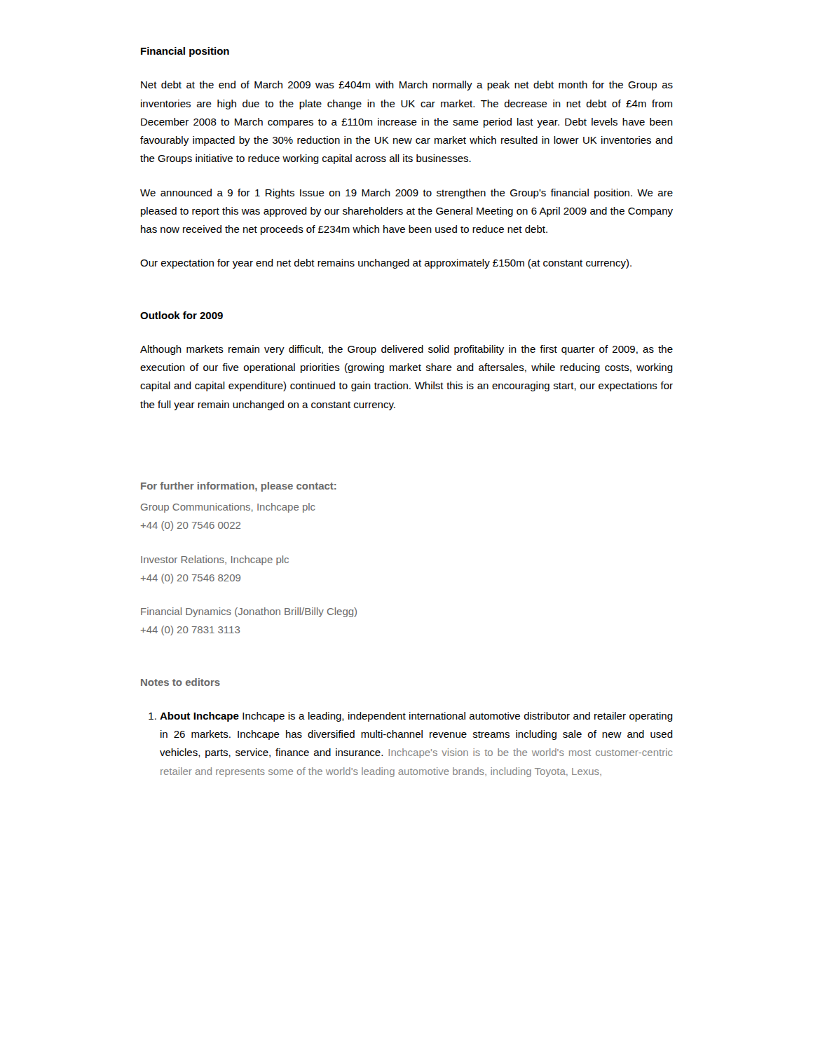Financial position
Net debt at the end of March 2009 was £404m with March normally a peak net debt month for the Group as inventories are high due to the plate change in the UK car market. The decrease in net debt of £4m from December 2008 to March compares to a £110m increase in the same period last year. Debt levels have been favourably impacted by the 30% reduction in the UK new car market which resulted in lower UK inventories and the Groups initiative to reduce working capital across all its businesses.
We announced a 9 for 1 Rights Issue on 19 March 2009 to strengthen the Group's financial position. We are pleased to report this was approved by our shareholders at the General Meeting on 6 April 2009 and the Company has now received the net proceeds of £234m which have been used to reduce net debt.
Our expectation for year end net debt remains unchanged at approximately £150m (at constant currency).
Outlook for 2009
Although markets remain very difficult, the Group delivered solid profitability in the first quarter of 2009, as the execution of our five operational priorities (growing market share and aftersales, while reducing costs, working capital and capital expenditure) continued to gain traction. Whilst this is an encouraging start, our expectations for the full year remain unchanged on a constant currency.
For further information, please contact:
Group Communications, Inchcape plc
+44 (0) 20 7546 0022
Investor Relations, Inchcape plc
+44 (0) 20 7546 8209
Financial Dynamics (Jonathon Brill/Billy Clegg)
+44 (0) 20 7831 3113
Notes to editors
About Inchcape Inchcape is a leading, independent international automotive distributor and retailer operating in 26 markets. Inchcape has diversified multi-channel revenue streams including sale of new and used vehicles, parts, service, finance and insurance. Inchcape's vision is to be the world's most customer-centric retailer and represents some of the world's leading automotive brands, including Toyota, Lexus,